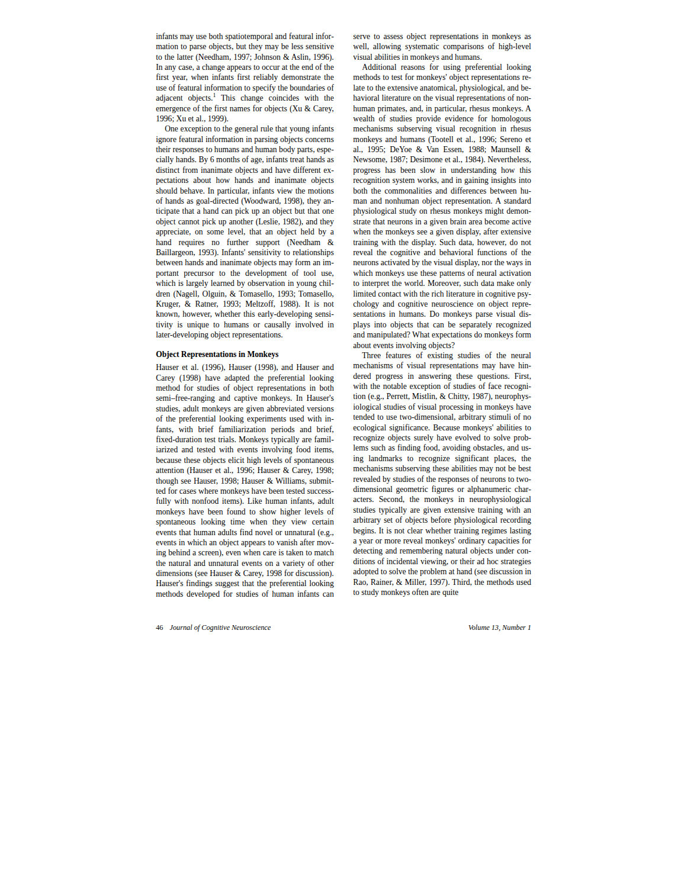infants may use both spatiotemporal and featural information to parse objects, but they may be less sensitive to the latter (Needham, 1997; Johnson & Aslin, 1996). In any case, a change appears to occur at the end of the first year, when infants first reliably demonstrate the use of featural information to specify the boundaries of adjacent objects.1 This change coincides with the emergence of the first names for objects (Xu & Carey, 1996; Xu et al., 1999).
One exception to the general rule that young infants ignore featural information in parsing objects concerns their responses to humans and human body parts, especially hands. By 6 months of age, infants treat hands as distinct from inanimate objects and have different expectations about how hands and inanimate objects should behave. In particular, infants view the motions of hands as goal-directed (Woodward, 1998), they anticipate that a hand can pick up an object but that one object cannot pick up another (Leslie, 1982), and they appreciate, on some level, that an object held by a hand requires no further support (Needham & Baillargeon, 1993). Infants' sensitivity to relationships between hands and inanimate objects may form an important precursor to the development of tool use, which is largely learned by observation in young children (Nagell, Olguin, & Tomasello, 1993; Tomasello, Kruger, & Ratner, 1993; Meltzoff, 1988). It is not known, however, whether this early-developing sensitivity is unique to humans or causally involved in later-developing object representations.
Object Representations in Monkeys
Hauser et al. (1996), Hauser (1998), and Hauser and Carey (1998) have adapted the preferential looking method for studies of object representations in both semi–free-ranging and captive monkeys. In Hauser's studies, adult monkeys are given abbreviated versions of the preferential looking experiments used with infants, with brief familiarization periods and brief, fixed-duration test trials. Monkeys typically are familiarized and tested with events involving food items, because these objects elicit high levels of spontaneous attention (Hauser et al., 1996; Hauser & Carey, 1998; though see Hauser, 1998; Hauser & Williams, submitted for cases where monkeys have been tested successfully with nonfood items). Like human infants, adult monkeys have been found to show higher levels of spontaneous looking time when they view certain events that human adults find novel or unnatural (e.g., events in which an object appears to vanish after moving behind a screen), even when care is taken to match the natural and unnatural events on a variety of other dimensions (see Hauser & Carey, 1998 for discussion). Hauser's findings suggest that the preferential looking methods developed for studies of human infants can serve to assess object representations in monkeys as well, allowing systematic comparisons of high-level visual abilities in monkeys and humans.
Additional reasons for using preferential looking methods to test for monkeys' object representations relate to the extensive anatomical, physiological, and behavioral literature on the visual representations of nonhuman primates, and, in particular, rhesus monkeys. A wealth of studies provide evidence for homologous mechanisms subserving visual recognition in rhesus monkeys and humans (Tootell et al., 1996; Sereno et al., 1995; DeYoe & Van Essen, 1988; Maunsell & Newsome, 1987; Desimone et al., 1984). Nevertheless, progress has been slow in understanding how this recognition system works, and in gaining insights into both the commonalities and differences between human and nonhuman object representation. A standard physiological study on rhesus monkeys might demonstrate that neurons in a given brain area become active when the monkeys see a given display, after extensive training with the display. Such data, however, do not reveal the cognitive and behavioral functions of the neurons activated by the visual display, nor the ways in which monkeys use these patterns of neural activation to interpret the world. Moreover, such data make only limited contact with the rich literature in cognitive psychology and cognitive neuroscience on object representations in humans. Do monkeys parse visual displays into objects that can be separately recognized and manipulated? What expectations do monkeys form about events involving objects?
Three features of existing studies of the neural mechanisms of visual representations may have hindered progress in answering these questions. First, with the notable exception of studies of face recognition (e.g., Perrett, Mistlin, & Chitty, 1987), neurophysiological studies of visual processing in monkeys have tended to use two-dimensional, arbitrary stimuli of no ecological significance. Because monkeys' abilities to recognize objects surely have evolved to solve problems such as finding food, avoiding obstacles, and using landmarks to recognize significant places, the mechanisms subserving these abilities may not be best revealed by studies of the responses of neurons to two-dimensional geometric figures or alphanumeric characters. Second, the monkeys in neurophysiological studies typically are given extensive training with an arbitrary set of objects before physiological recording begins. It is not clear whether training regimes lasting a year or more reveal monkeys' ordinary capacities for detecting and remembering natural objects under conditions of incidental viewing, or their ad hoc strategies adopted to solve the problem at hand (see discussion in Rao, Rainer, & Miller, 1997). Third, the methods used to study monkeys often are quite
46 Journal of Cognitive Neuroscience
Volume 13, Number 1